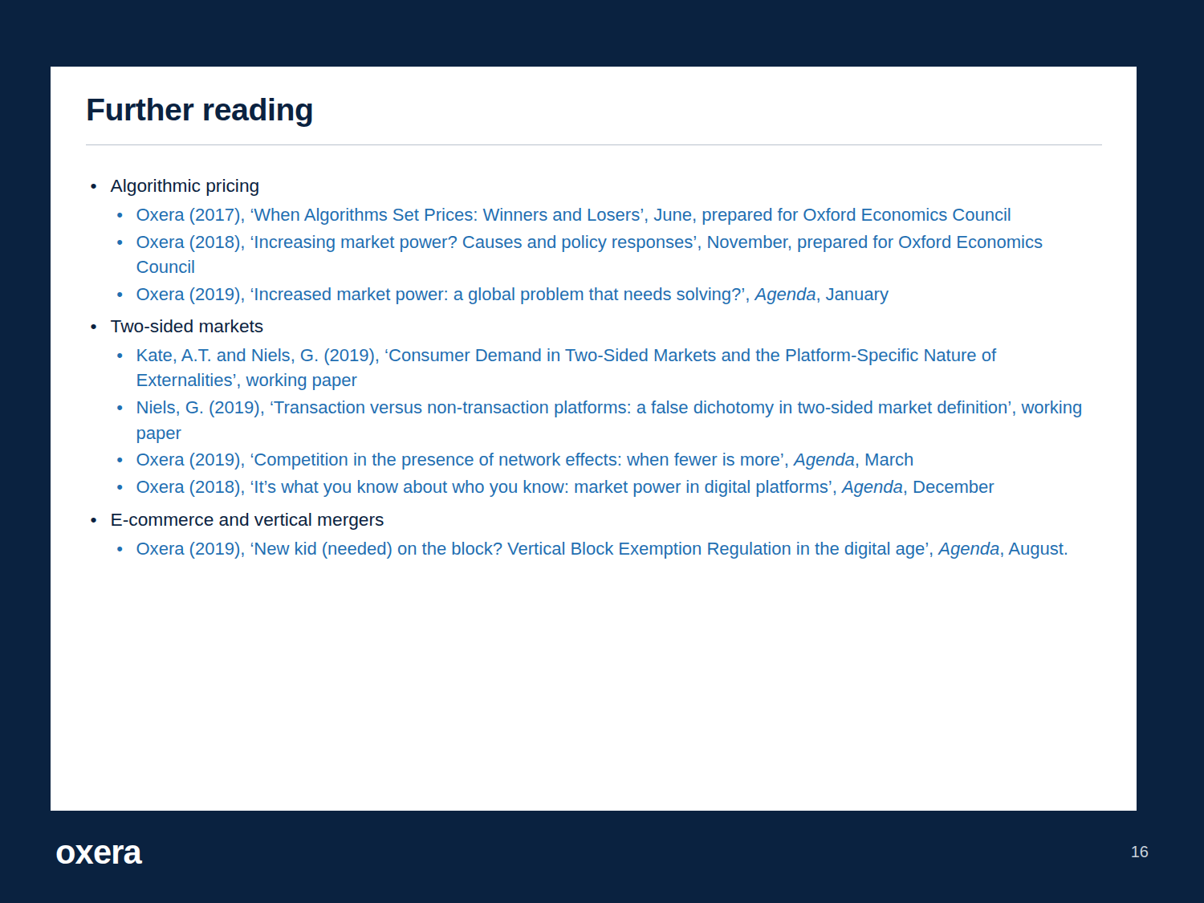Further reading
Algorithmic pricing
Oxera (2017), ‘When Algorithms Set Prices: Winners and Losers’, June, prepared for Oxford Economics Council
Oxera (2018), ‘Increasing market power? Causes and policy responses’, November, prepared for Oxford Economics Council
Oxera (2019), ‘Increased market power: a global problem that needs solving?’, Agenda, January
Two-sided markets
Kate, A.T. and Niels, G. (2019), ‘Consumer Demand in Two-Sided Markets and the Platform-Specific Nature of Externalities’, working paper
Niels, G. (2019), ‘Transaction versus non-transaction platforms: a false dichotomy in two-sided market definition’, working paper
Oxera (2019), ‘Competition in the presence of network effects: when fewer is more’, Agenda, March
Oxera (2018), ‘It’s what you know about who you know: market power in digital platforms’, Agenda, December
E-commerce and vertical mergers
Oxera (2019), ‘New kid (needed) on the block? Vertical Block Exemption Regulation in the digital age’, Agenda, August.
oxera
16